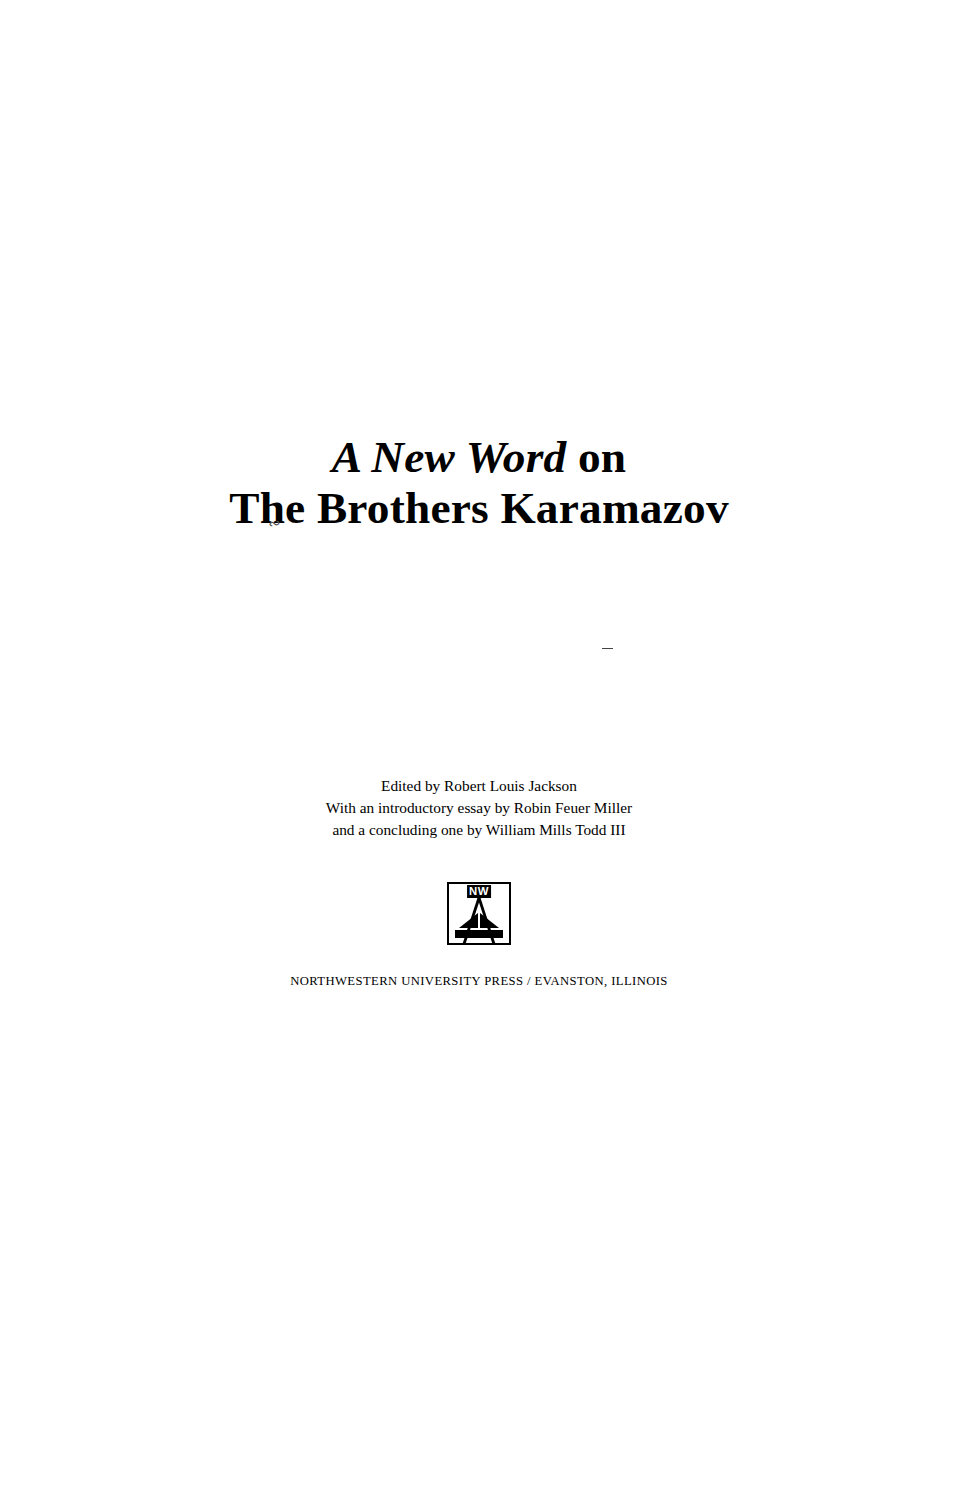A New Word on The Brothers Karamazov
∾
Edited by Robert Louis Jackson
With an introductory essay by Robin Feuer Miller
and a concluding one by William Mills Todd III
NW
NORTHWESTERN UNIVERSITY PRESS / EVANSTON, ILLINOIS